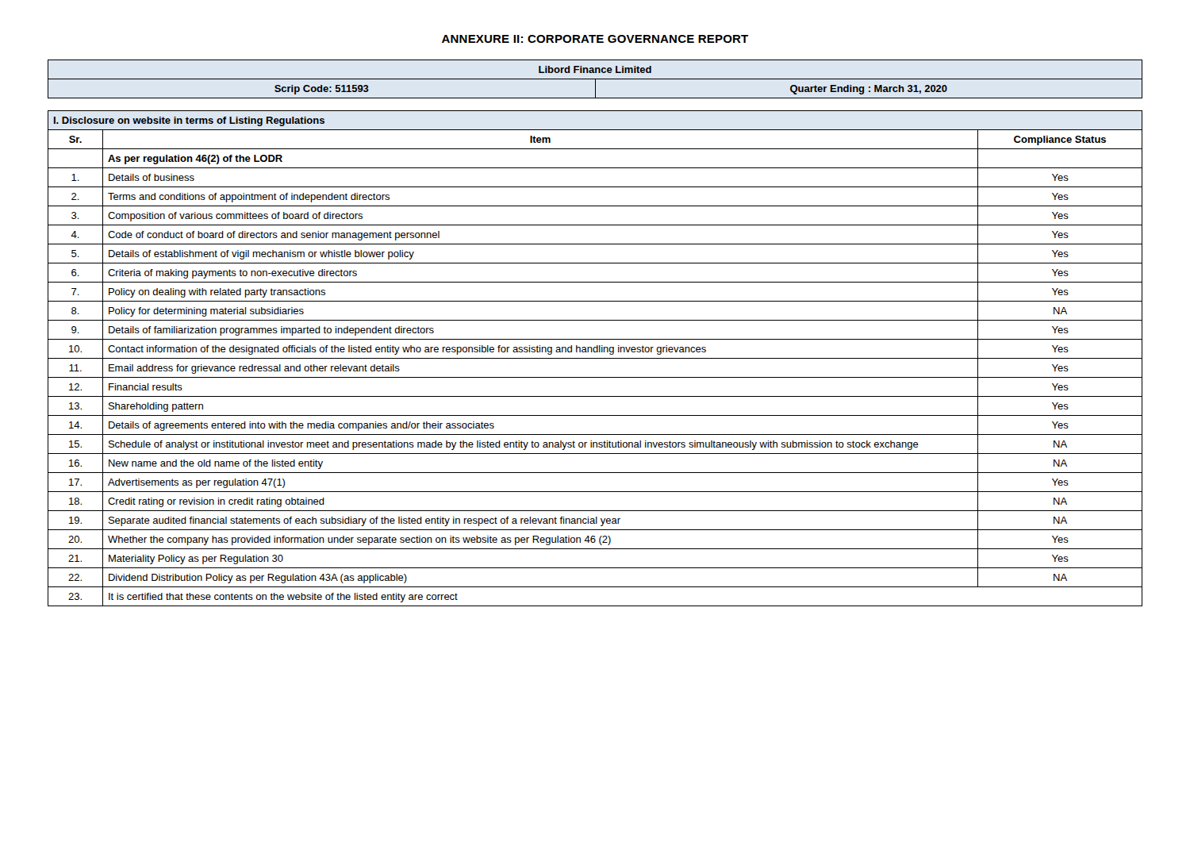ANNEXURE II: CORPORATE GOVERNANCE REPORT
| Libord Finance Limited |
| Scrip Code: 511593 | Quarter Ending : March 31, 2020 |
| I. Disclosure on website in terms of Listing Regulations |
| Sr. | Item | Compliance Status |
| | As per regulation 46(2) of the LODR | |
| 1. | Details of business | Yes |
| 2. | Terms and conditions of appointment of independent directors | Yes |
| 3. | Composition of various committees of board of directors | Yes |
| 4. | Code of conduct of board of directors and senior management personnel | Yes |
| 5. | Details of establishment of vigil mechanism or whistle blower policy | Yes |
| 6. | Criteria of making payments to non-executive directors | Yes |
| 7. | Policy on dealing with related party transactions | Yes |
| 8. | Policy for determining material subsidiaries | NA |
| 9. | Details of familiarization programmes imparted to independent directors | Yes |
| 10. | Contact information of the designated officials of the listed entity who are responsible for assisting and handling investor grievances | Yes |
| 11. | Email address for grievance redressal and other relevant details | Yes |
| 12. | Financial results | Yes |
| 13. | Shareholding pattern | Yes |
| 14. | Details of agreements entered into with the media companies and/or their associates | Yes |
| 15. | Schedule of analyst or institutional investor meet and presentations made by the listed entity to analyst or institutional investors simultaneously with submission to stock exchange | NA |
| 16. | New name and the old name of the listed entity | NA |
| 17. | Advertisements as per regulation 47(1) | Yes |
| 18. | Credit rating or revision in credit rating obtained | NA |
| 19. | Separate audited financial statements of each subsidiary of the listed entity in respect of a relevant financial year | NA |
| 20. | Whether the company has provided information under separate section on its website as per Regulation 46 (2) | Yes |
| 21. | Materiality Policy as per Regulation 30 | Yes |
| 22. | Dividend Distribution Policy as per Regulation 43A (as applicable) | NA |
| 23. | It is certified that these contents on the website of the listed entity are correct |